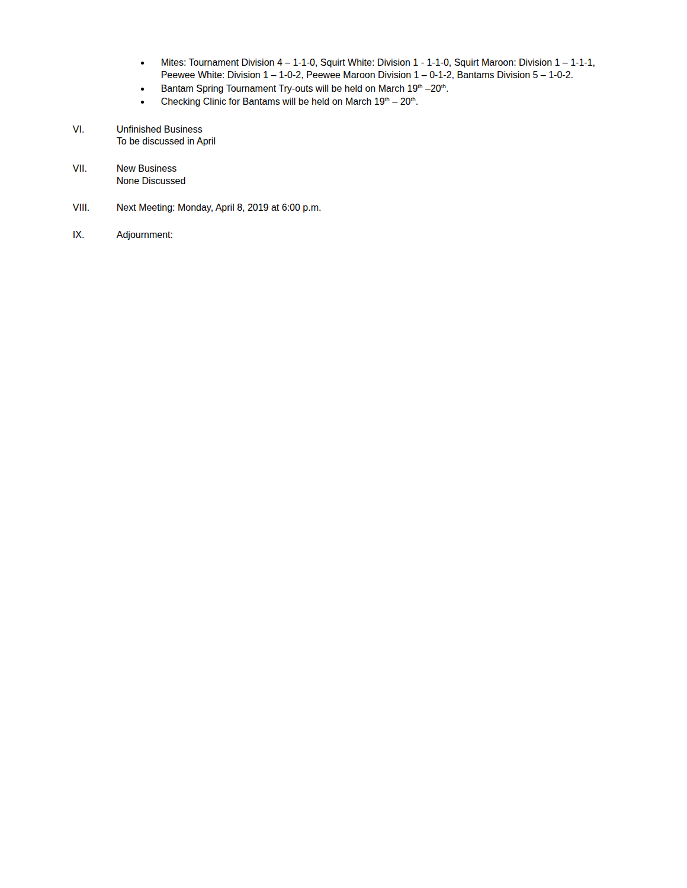Mites: Tournament Division 4 – 1-1-0, Squirt White: Division 1 - 1-1-0, Squirt Maroon: Division 1 – 1-1-1, Peewee White: Division 1 – 1-0-2, Peewee Maroon Division 1 – 0-1-2, Bantams Division 5 – 1-0-2.
Bantam Spring Tournament Try-outs will be held on March 19th –20th.
Checking Clinic for Bantams will be held on March 19th – 20th.
VI.
Unfinished Business To be discussed in April
VII.
New Business None Discussed
VIII.
Next Meeting: Monday, April 8, 2019 at 6:00 p.m.
IX.
Adjournment: